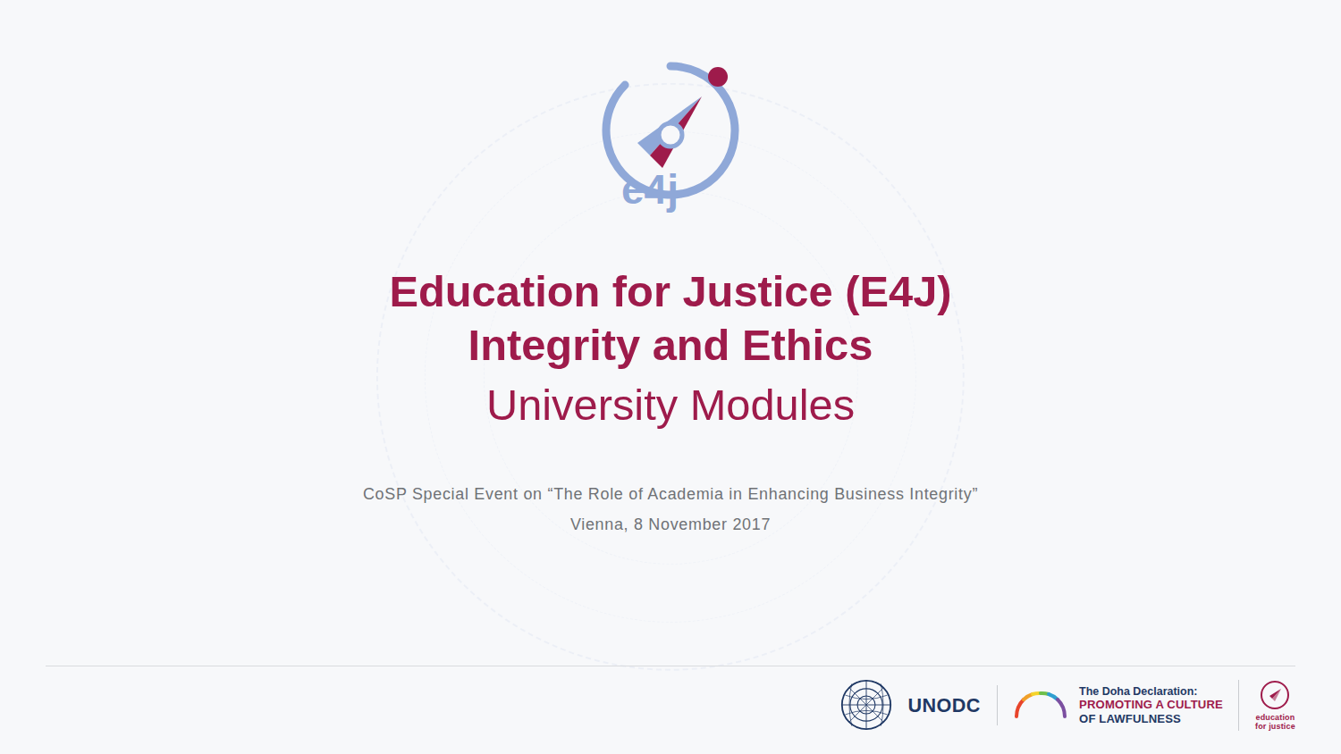e4j
Education for Justice (E4J)
Integrity and Ethics University Modules
CoSP Special Event on “The Role of Academia in Enhancing Business Integrity”
Vienna, 8 November 2017
UNODC
The Doha Declaration:
PROMOTING A CULTURE
OF LAWFULNESS
education
for justice